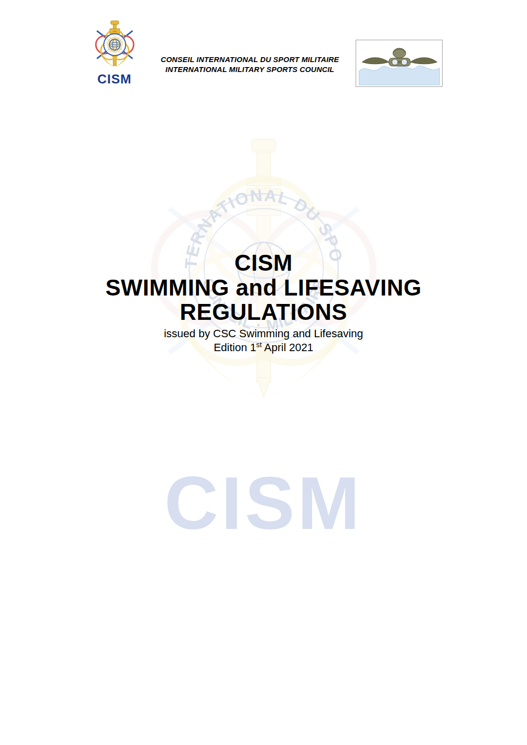INTERNATIONAL DU SPORT CONSEIL · MILITAIRE
CISM
CISM
CONSEIL INTERNATIONAL DU SPORT MILITAIRE
INTERNATIONAL MILITARY SPORTS COUNCIL
CISM
SWIMMING and LIFESAVING
REGULATIONS
issued by CSC Swimming and Lifesaving
Edition 1st April 2021